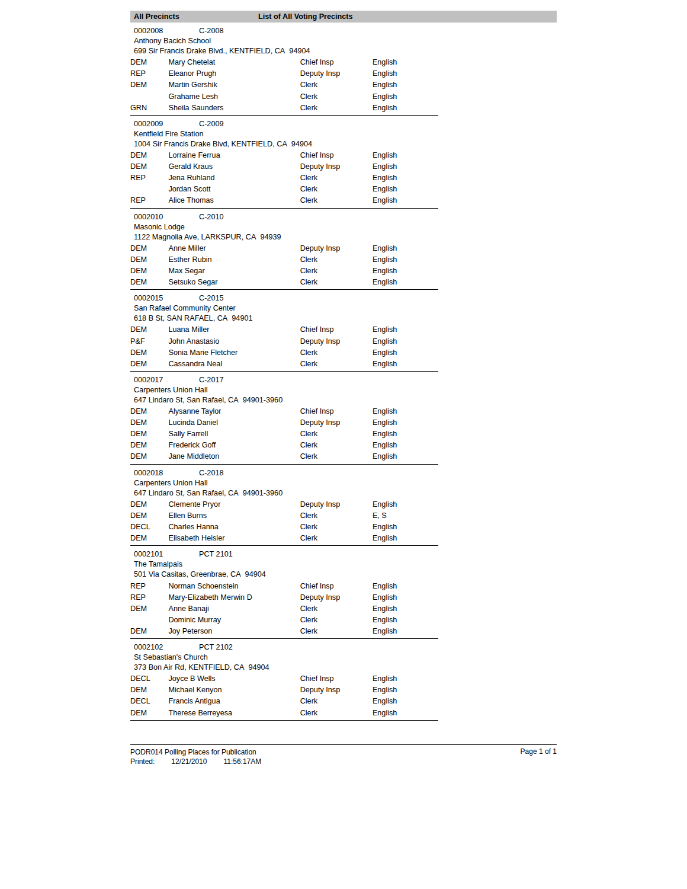All Precincts
List of All Voting Precincts
0002008 C-2008
Anthony Bacich School
699 Sir Francis Drake Blvd., KENTFIELD, CA 94904
| DEM | Mary Chetelat | Chief Insp | English |
| REP | Eleanor Prugh | Deputy Insp | English |
| DEM | Martin Gershik | Clerk | English |
| | Grahame Lesh | Clerk | English |
| GRN | Sheila Saunders | Clerk | English |
0002009 C-2009
Kentfield Fire Station
1004 Sir Francis Drake Blvd, KENTFIELD, CA 94904
| DEM | Lorraine Ferrua | Chief Insp | English |
| DEM | Gerald Kraus | Deputy Insp | English |
| REP | Jena Ruhland | Clerk | English |
| | Jordan Scott | Clerk | English |
| REP | Alice Thomas | Clerk | English |
0002010 C-2010
Masonic Lodge
1122 Magnolia Ave, LARKSPUR, CA 94939
| DEM | Anne Miller | Deputy Insp | English |
| DEM | Esther Rubin | Clerk | English |
| DEM | Max Segar | Clerk | English |
| DEM | Setsuko Segar | Clerk | English |
0002015 C-2015
San Rafael Community Center
618 B St, SAN RAFAEL, CA 94901
| DEM | Luana Miller | Chief Insp | English |
| P&F | John Anastasio | Deputy Insp | English |
| DEM | Sonia Marie Fletcher | Clerk | English |
| DEM | Cassandra Neal | Clerk | English |
0002017 C-2017
Carpenters Union Hall
647 Lindaro St, San Rafael, CA 94901-3960
| DEM | Alysanne Taylor | Chief Insp | English |
| DEM | Lucinda Daniel | Deputy Insp | English |
| DEM | Sally Farrell | Clerk | English |
| DEM | Frederick Goff | Clerk | English |
| DEM | Jane Middleton | Clerk | English |
0002018 C-2018
Carpenters Union Hall
647 Lindaro St, San Rafael, CA 94901-3960
| DEM | Clemente Pryor | Deputy Insp | English |
| DEM | Ellen Burns | Clerk | E, S |
| DECL | Charles Hanna | Clerk | English |
| DEM | Elisabeth Heisler | Clerk | English |
0002101 PCT 2101
The Tamalpais
501 Via Casitas, Greenbrae, CA 94904
| REP | Norman Schoenstein | Chief Insp | English |
| REP | Mary-Elizabeth Merwin D | Deputy Insp | English |
| DEM | Anne Banaji | Clerk | English |
| | Dominic Murray | Clerk | English |
| DEM | Joy Peterson | Clerk | English |
0002102 PCT 2102
St Sebastian's Church
373 Bon Air Rd, KENTFIELD, CA 94904
| DECL | Joyce B Wells | Chief Insp | English |
| DEM | Michael Kenyon | Deputy Insp | English |
| DECL | Francis Antigua | Clerk | English |
| DEM | Therese Berreyesa | Clerk | English |
PODR014 Polling Places for Publication
Printed: 12/21/2010 11:56:17AM
Page 1 of 1